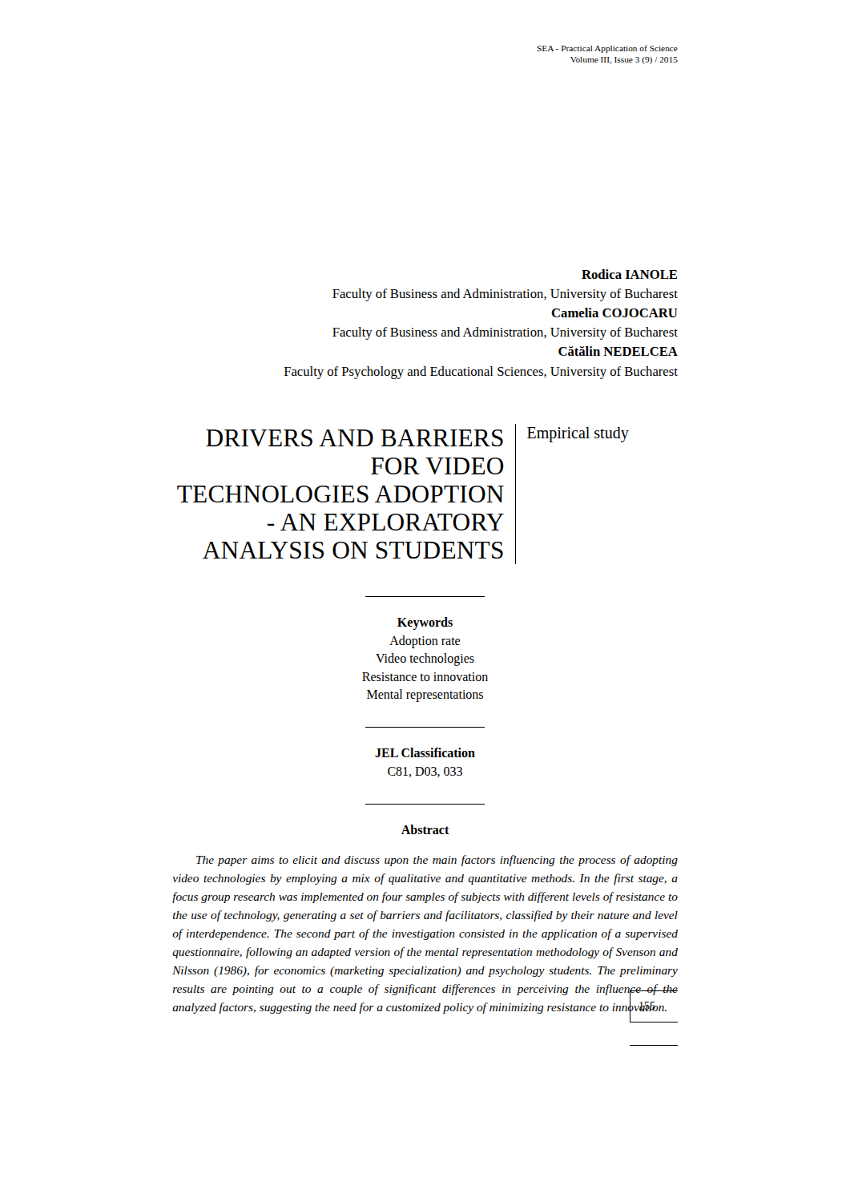SEA - Practical Application of Science
Volume III, Issue 3 (9) / 2015
Rodica IANOLE
Faculty of Business and Administration, University of Bucharest
Camelia COJOCARU
Faculty of Business and Administration, University of Bucharest
Cătălin NEDELCEA
Faculty of Psychology and Educational Sciences, University of Bucharest
DRIVERS AND BARRIERS FOR VIDEO TECHNOLOGIES ADOPTION - AN EXPLORATORY ANALYSIS ON STUDENTS
Empirical study
Keywords
Adoption rate
Video technologies
Resistance to innovation
Mental representations
JEL Classification
C81, D03, 033
Abstract
The paper aims to elicit and discuss upon the main factors influencing the process of adopting video technologies by employing a mix of qualitative and quantitative methods. In the first stage, a focus group research was implemented on four samples of subjects with different levels of resistance to the use of technology, generating a set of barriers and facilitators, classified by their nature and level of interdependence. The second part of the investigation consisted in the application of a supervised questionnaire, following an adapted version of the mental representation methodology of Svenson and Nilsson (1986), for economics (marketing specialization) and psychology students. The preliminary results are pointing out to a couple of significant differences in perceiving the influence of the analyzed factors, suggesting the need for a customized policy of minimizing resistance to innovation.
155